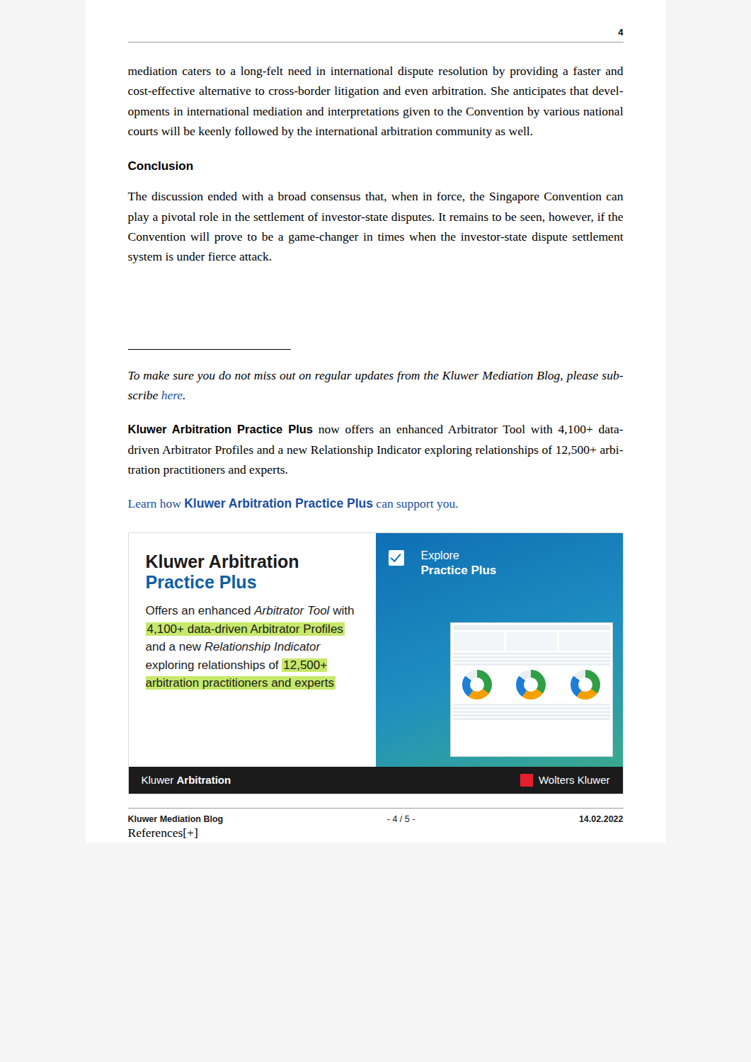4
mediation caters to a long-felt need in international dispute resolution by providing a faster and cost-effective alternative to cross-border litigation and even arbitration. She anticipates that developments in international mediation and interpretations given to the Convention by various national courts will be keenly followed by the international arbitration community as well.
Conclusion
The discussion ended with a broad consensus that, when in force, the Singapore Convention can play a pivotal role in the settlement of investor-state disputes. It remains to be seen, however, if the Convention will prove to be a game-changer in times when the investor-state dispute settlement system is under fierce attack.
To make sure you do not miss out on regular updates from the Kluwer Mediation Blog, please subscribe here.
Kluwer Arbitration Practice Plus now offers an enhanced Arbitrator Tool with 4,100+ data-driven Arbitrator Profiles and a new Relationship Indicator exploring relationships of 12,500+ arbitration practitioners and experts.
Learn how Kluwer Arbitration Practice Plus can support you.
Kluwer Arbitration
Practice Plus
Offers an enhanced Arbitrator Tool with 4,100+ data-driven Arbitrator Profiles and a new Relationship Indicator exploring relationships of 12,500+ arbitration practitioners and experts
ExplorePractice Plus
Kluwer Arbitration
Wolters Kluwer
References[+]
Kluwer Mediation Blog
- 4 / 5 -
14.02.2022